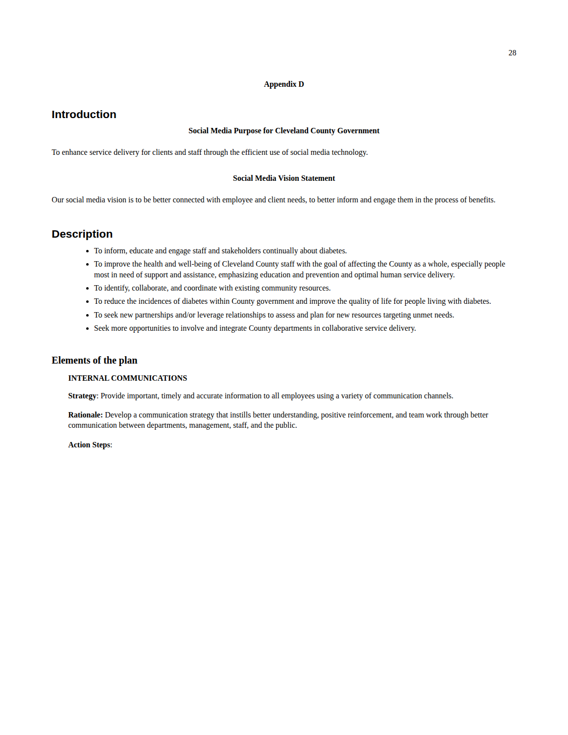28
Appendix D
Introduction
Social Media Purpose for Cleveland County Government
To enhance service delivery for clients and staff through the efficient use of social media technology.
Social Media Vision Statement
Our social media vision is to be better connected with employee and client needs, to better inform and engage them in the process of benefits.
Description
To inform, educate and engage staff and stakeholders continually about diabetes.
To improve the health and well-being of Cleveland County staff with the goal of affecting the County as a whole, especially people most in need of support and assistance, emphasizing education and prevention and optimal human service delivery.
To identify, collaborate, and coordinate with existing community resources.
To reduce the incidences of diabetes within County government and improve the quality of life for people living with diabetes.
To seek new partnerships and/or leverage relationships to assess and plan for new resources targeting unmet needs.
Seek more opportunities to involve and integrate County departments in collaborative service delivery.
Elements of the plan
INTERNAL COMMUNICATIONS
Strategy: Provide important, timely and accurate information to all employees using a variety of communication channels.
Rationale: Develop a communication strategy that instills better understanding, positive reinforcement, and team work through better communication between departments, management, staff, and the public.
Action Steps: